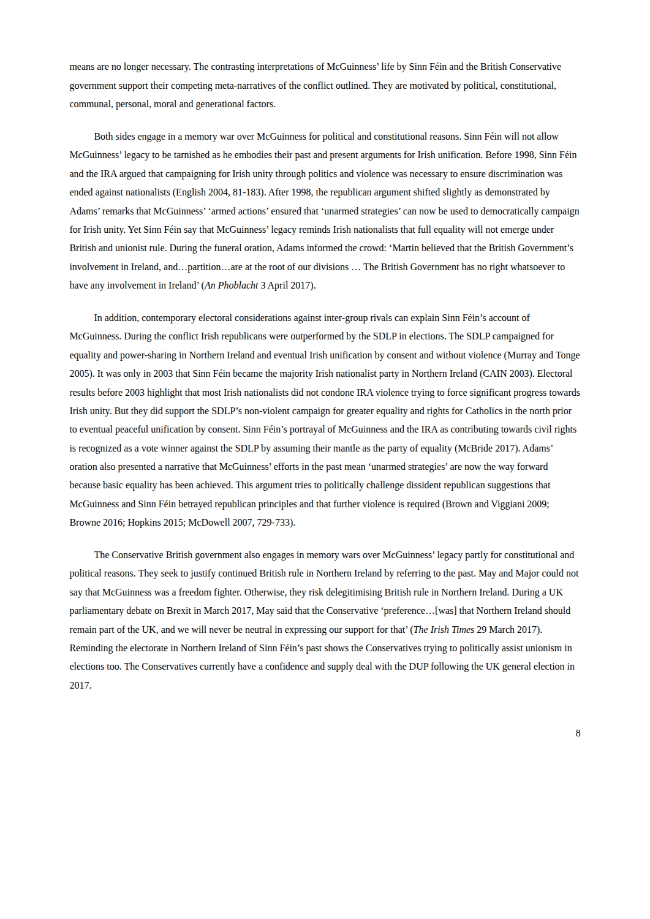means are no longer necessary. The contrasting interpretations of McGuinness’ life by Sinn Féin and the British Conservative government support their competing meta-narratives of the conflict outlined. They are motivated by political, constitutional, communal, personal, moral and generational factors.
Both sides engage in a memory war over McGuinness for political and constitutional reasons. Sinn Féin will not allow McGuinness’ legacy to be tarnished as he embodies their past and present arguments for Irish unification. Before 1998, Sinn Féin and the IRA argued that campaigning for Irish unity through politics and violence was necessary to ensure discrimination was ended against nationalists (English 2004, 81-183). After 1998, the republican argument shifted slightly as demonstrated by Adams’ remarks that McGuinness’ ‘armed actions’ ensured that ‘unarmed strategies’ can now be used to democratically campaign for Irish unity. Yet Sinn Féin say that McGuinness’ legacy reminds Irish nationalists that full equality will not emerge under British and unionist rule. During the funeral oration, Adams informed the crowd: ‘Martin believed that the British Government’s involvement in Ireland, and…partition…are at the root of our divisions … The British Government has no right whatsoever to have any involvement in Ireland’ (An Phoblacht 3 April 2017).
In addition, contemporary electoral considerations against inter-group rivals can explain Sinn Féin’s account of McGuinness. During the conflict Irish republicans were outperformed by the SDLP in elections. The SDLP campaigned for equality and power-sharing in Northern Ireland and eventual Irish unification by consent and without violence (Murray and Tonge 2005). It was only in 2003 that Sinn Féin became the majority Irish nationalist party in Northern Ireland (CAIN 2003). Electoral results before 2003 highlight that most Irish nationalists did not condone IRA violence trying to force significant progress towards Irish unity. But they did support the SDLP’s non-violent campaign for greater equality and rights for Catholics in the north prior to eventual peaceful unification by consent. Sinn Féin’s portrayal of McGuinness and the IRA as contributing towards civil rights is recognized as a vote winner against the SDLP by assuming their mantle as the party of equality (McBride 2017). Adams’ oration also presented a narrative that McGuinness’ efforts in the past mean ‘unarmed strategies’ are now the way forward because basic equality has been achieved. This argument tries to politically challenge dissident republican suggestions that McGuinness and Sinn Féin betrayed republican principles and that further violence is required (Brown and Viggiani 2009; Browne 2016; Hopkins 2015; McDowell 2007, 729-733).
The Conservative British government also engages in memory wars over McGuinness’ legacy partly for constitutional and political reasons. They seek to justify continued British rule in Northern Ireland by referring to the past. May and Major could not say that McGuinness was a freedom fighter. Otherwise, they risk delegitimising British rule in Northern Ireland. During a UK parliamentary debate on Brexit in March 2017, May said that the Conservative ‘preference…[was] that Northern Ireland should remain part of the UK, and we will never be neutral in expressing our support for that’ (The Irish Times 29 March 2017). Reminding the electorate in Northern Ireland of Sinn Féin’s past shows the Conservatives trying to politically assist unionism in elections too. The Conservatives currently have a confidence and supply deal with the DUP following the UK general election in 2017.
8